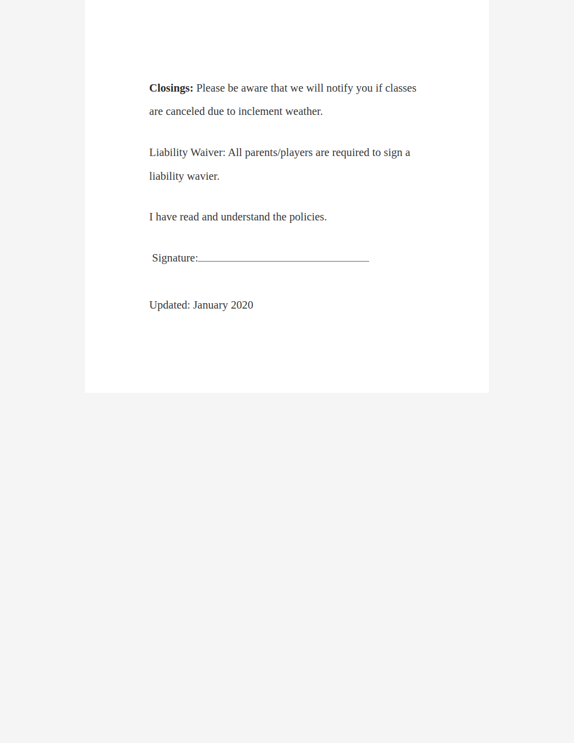Closings: Please be aware that we will notify you if classes are canceled due to inclement weather.
Liability Waiver: All parents/players are required to sign a liability wavier.
I have read and understand the policies.
Signature:
Updated: January 2020